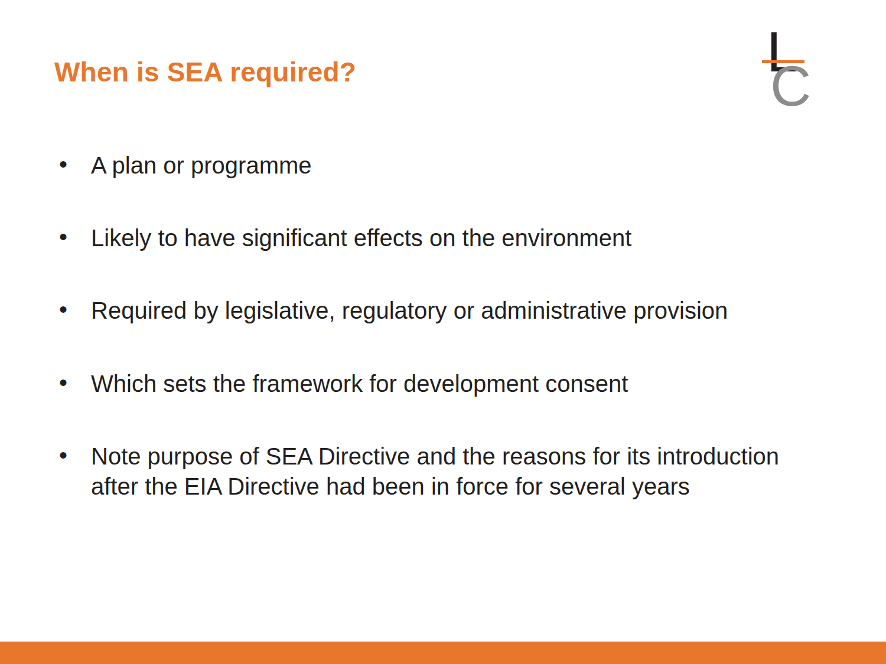When is SEA required?
L C
A plan or programme
Likely to have significant effects on the environment
Required by legislative, regulatory or administrative provision
Which sets the framework for development consent
Note purpose of SEA Directive and the reasons for its introduction after the EIA Directive had been in force for several years